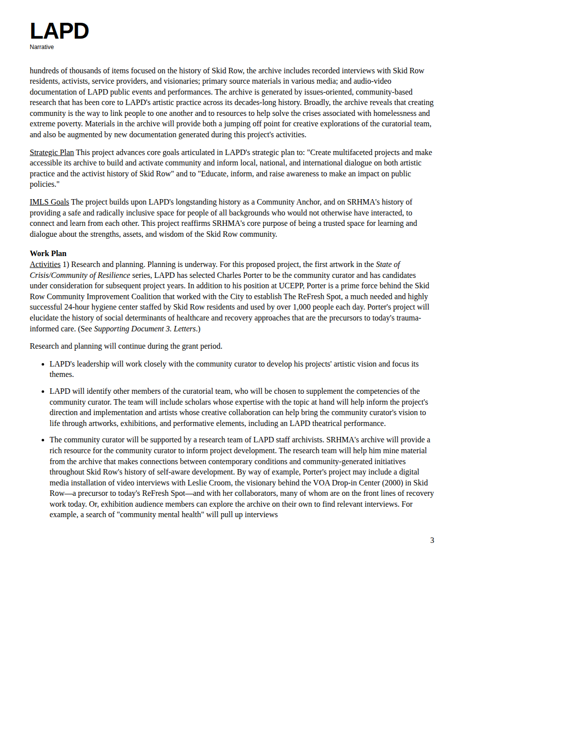LAPD
Narrative
hundreds of thousands of items focused on the history of Skid Row, the archive includes recorded interviews with Skid Row residents, activists, service providers, and visionaries; primary source materials in various media; and audio-video documentation of LAPD public events and performances. The archive is generated by issues-oriented, community-based research that has been core to LAPD's artistic practice across its decades-long history. Broadly, the archive reveals that creating community is the way to link people to one another and to resources to help solve the crises associated with homelessness and extreme poverty. Materials in the archive will provide both a jumping off point for creative explorations of the curatorial team, and also be augmented by new documentation generated during this project's activities.
Strategic Plan This project advances core goals articulated in LAPD's strategic plan to: "Create multifaceted projects and make accessible its archive to build and activate community and inform local, national, and international dialogue on both artistic practice and the activist history of Skid Row" and to "Educate, inform, and raise awareness to make an impact on public policies."
IMLS Goals The project builds upon LAPD's longstanding history as a Community Anchor, and on SRHMA's history of providing a safe and radically inclusive space for people of all backgrounds who would not otherwise have interacted, to connect and learn from each other. This project reaffirms SRHMA's core purpose of being a trusted space for learning and dialogue about the strengths, assets, and wisdom of the Skid Row community.
Work Plan
Activities 1) Research and planning. Planning is underway. For this proposed project, the first artwork in the State of Crisis/Community of Resilience series, LAPD has selected Charles Porter to be the community curator and has candidates under consideration for subsequent project years. In addition to his position at UCEPP, Porter is a prime force behind the Skid Row Community Improvement Coalition that worked with the City to establish The ReFresh Spot, a much needed and highly successful 24-hour hygiene center staffed by Skid Row residents and used by over 1,000 people each day. Porter's project will elucidate the history of social determinants of healthcare and recovery approaches that are the precursors to today's trauma-informed care. (See Supporting Document 3. Letters.)
Research and planning will continue during the grant period.
LAPD's leadership will work closely with the community curator to develop his projects' artistic vision and focus its themes.
LAPD will identify other members of the curatorial team, who will be chosen to supplement the competencies of the community curator. The team will include scholars whose expertise with the topic at hand will help inform the project's direction and implementation and artists whose creative collaboration can help bring the community curator's vision to life through artworks, exhibitions, and performative elements, including an LAPD theatrical performance.
The community curator will be supported by a research team of LAPD staff archivists. SRHMA's archive will provide a rich resource for the community curator to inform project development. The research team will help him mine material from the archive that makes connections between contemporary conditions and community-generated initiatives throughout Skid Row's history of self-aware development. By way of example, Porter's project may include a digital media installation of video interviews with Leslie Croom, the visionary behind the VOA Drop-in Center (2000) in Skid Row—a precursor to today's ReFresh Spot—and with her collaborators, many of whom are on the front lines of recovery work today. Or, exhibition audience members can explore the archive on their own to find relevant interviews. For example, a search of "community mental health" will pull up interviews
3